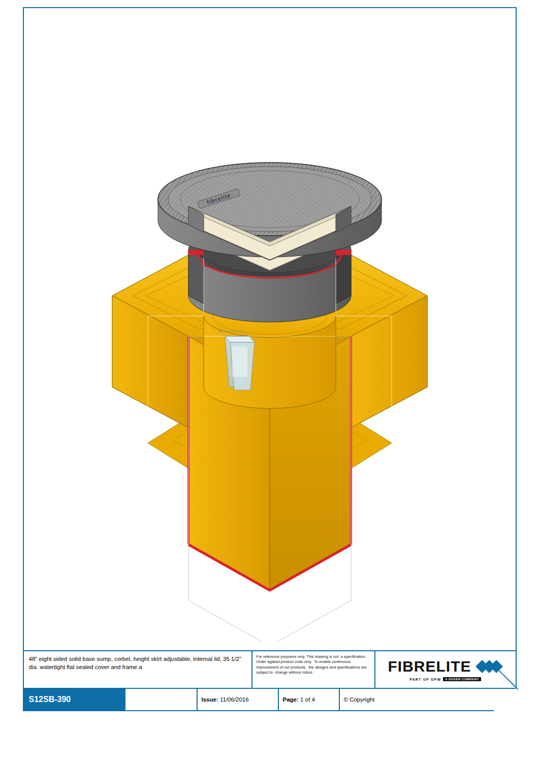fibrelite
48" eight sided solid base sump, corbel, height skirt adjustable, internal lid, 35 1/2" dia. watertight flat sealed cover and frame.a
For reference purposes only. This drawing is not a specification. Order against product code only. To enable continuous improvement of our products, the designs and specifications are subject to change without notice.
FIBRELITE
PART OF OPW A DOVER COMPANY
S12SB-390
Issue: 11/06/2016
Page: 1 of 4
© Copyright